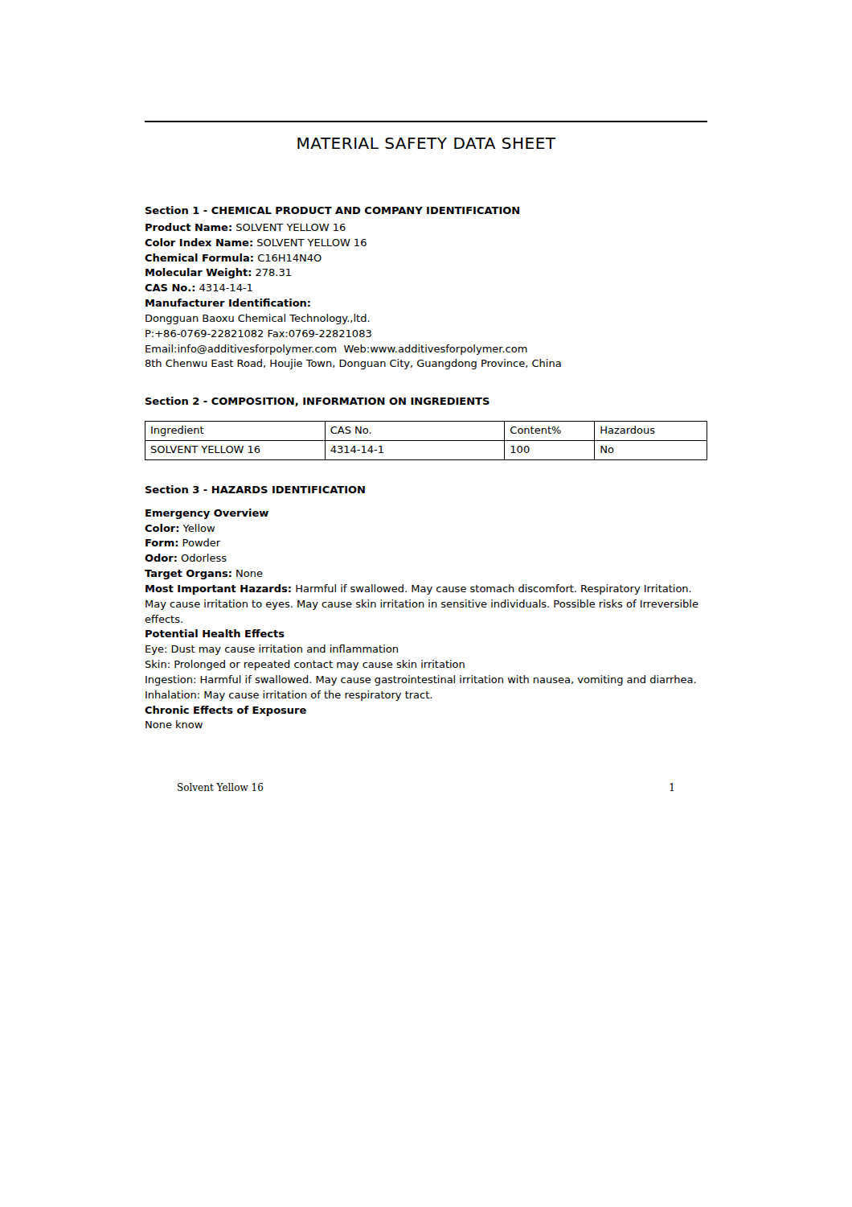MATERIAL SAFETY DATA SHEET
Section 1 - CHEMICAL PRODUCT AND COMPANY IDENTIFICATION
Product Name: SOLVENT YELLOW 16
Color Index Name: SOLVENT YELLOW 16
Chemical Formula: C16H14N4O
Molecular Weight: 278.31
CAS No.: 4314-14-1
Manufacturer Identification:
Dongguan Baoxu Chemical Technology.,ltd.
P:+86-0769-22821082 Fax:0769-22821083
Email:info@additivesforpolymer.com Web:www.additivesforpolymer.com
8th Chenwu East Road, Houjie Town, Donguan City, Guangdong Province, China
Section 2 - COMPOSITION, INFORMATION ON INGREDIENTS
| Ingredient | CAS No. | Content% | Hazardous |
| SOLVENT YELLOW 16 | 4314-14-1 | 100 | No |
Section 3 - HAZARDS IDENTIFICATION
Emergency Overview
Color: Yellow
Form: Powder
Odor: Odorless
Target Organs: None
Most Important Hazards: Harmful if swallowed. May cause stomach discomfort. Respiratory Irritation. May cause irritation to eyes. May cause skin irritation in sensitive individuals. Possible risks of Irreversible effects.
Potential Health Effects
Eye: Dust may cause irritation and inflammation
Skin: Prolonged or repeated contact may cause skin irritation
Ingestion: Harmful if swallowed. May cause gastrointestinal irritation with nausea, vomiting and diarrhea.
Inhalation: May cause irritation of the respiratory tract.
Chronic Effects of Exposure
None know
Solvent Yellow 16 1